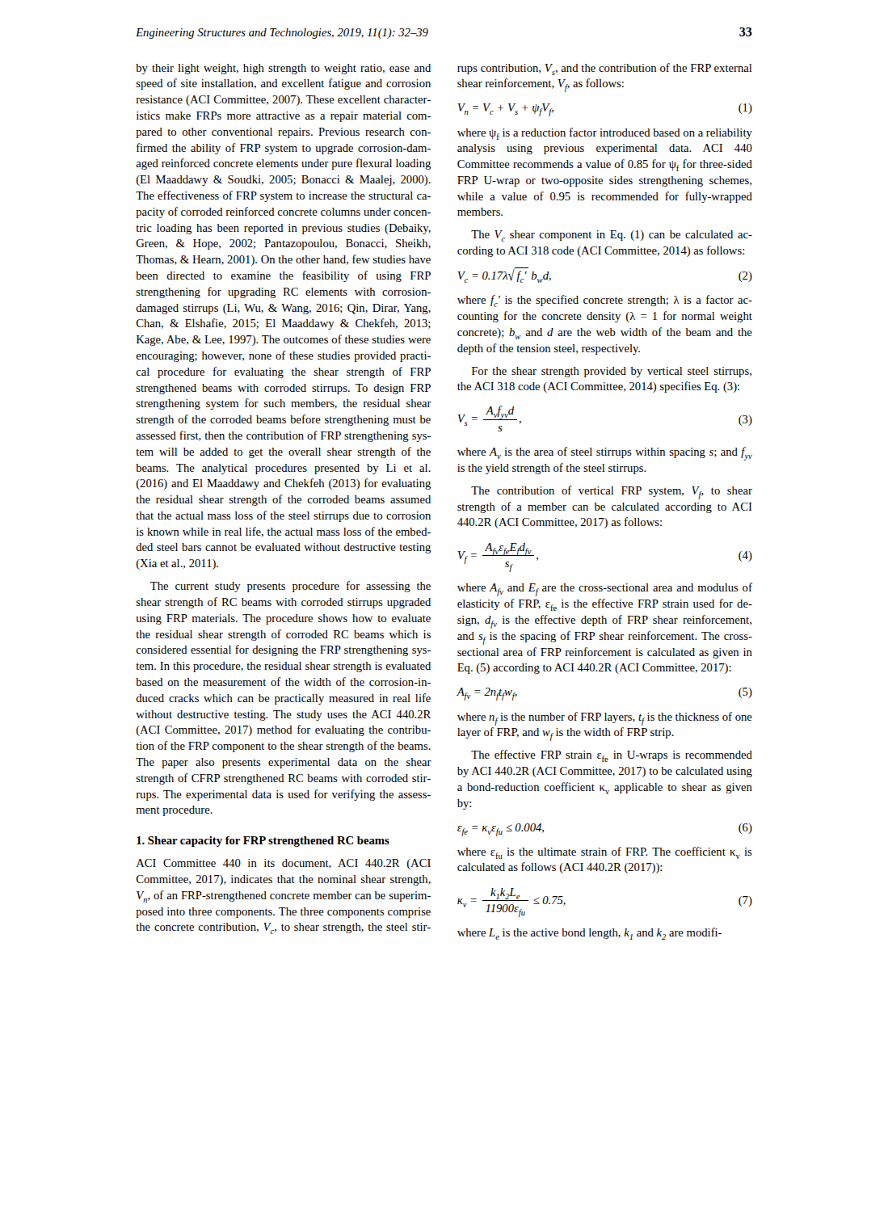Engineering Structures and Technologies, 2019, 11(1): 32–39 33
by their light weight, high strength to weight ratio, ease and speed of site installation, and excellent fatigue and corrosion resistance (ACI Committee, 2007). These excellent characteristics make FRPs more attractive as a repair material compared to other conventional repairs. Previous research confirmed the ability of FRP system to upgrade corrosion-damaged reinforced concrete elements under pure flexural loading (El Maaddawy & Soudki, 2005; Bonacci & Maalej, 2000). The effectiveness of FRP system to increase the structural capacity of corroded reinforced concrete columns under concentric loading has been reported in previous studies (Debaiky, Green, & Hope, 2002; Pantazopoulou, Bonacci, Sheikh, Thomas, & Hearn, 2001). On the other hand, few studies have been directed to examine the feasibility of using FRP strengthening for upgrading RC elements with corrosion-damaged stirrups (Li, Wu, & Wang, 2016; Qin, Dirar, Yang, Chan, & Elshafie, 2015; El Maaddawy & Chekfeh, 2013; Kage, Abe, & Lee, 1997). The outcomes of these studies were encouraging; however, none of these studies provided practical procedure for evaluating the shear strength of FRP strengthened beams with corroded stirrups. To design FRP strengthening system for such members, the residual shear strength of the corroded beams before strengthening must be assessed first, then the contribution of FRP strengthening system will be added to get the overall shear strength of the beams. The analytical procedures presented by Li et al. (2016) and El Maaddawy and Chekfeh (2013) for evaluating the residual shear strength of the corroded beams assumed that the actual mass loss of the steel stirrups due to corrosion is known while in real life, the actual mass loss of the embedded steel bars cannot be evaluated without destructive testing (Xia et al., 2011).
The current study presents procedure for assessing the shear strength of RC beams with corroded stirrups upgraded using FRP materials. The procedure shows how to evaluate the residual shear strength of corroded RC beams which is considered essential for designing the FRP strengthening system. In this procedure, the residual shear strength is evaluated based on the measurement of the width of the corrosion-induced cracks which can be practically measured in real life without destructive testing. The study uses the ACI 440.2R (ACI Committee, 2017) method for evaluating the contribution of the FRP component to the shear strength of the beams. The paper also presents experimental data on the shear strength of CFRP strengthened RC beams with corroded stirrups. The experimental data is used for verifying the assessment procedure.
1. Shear capacity for FRP strengthened RC beams
ACI Committee 440 in its document, ACI 440.2R (ACI Committee, 2017), indicates that the nominal shear strength, Vn, of an FRP-strengthened concrete member can be superimposed into three components. The three components comprise the concrete contribution, Vc, to shear strength, the steel stirrups contribution, Vs, and the contribution of the FRP external shear reinforcement, Vf, as follows:
Vn = Vc + Vs + ψfVf, (1)
where ψf is a reduction factor introduced based on a reliability analysis using previous experimental data. ACI 440 Committee recommends a value of 0.85 for ψf for three-sided FRP U-wrap or two-opposite sides strengthening schemes, while a value of 0.95 is recommended for fully-wrapped members.
The Vc shear component in Eq. (1) can be calculated according to ACI 318 code (ACI Committee, 2014) as follows:
Vc = 0.17λ√fc′ bwd, (2)
where fc′ is the specified concrete strength; λ is a factor accounting for the concrete density (λ = 1 for normal weight concrete); bw and d are the web width of the beam and the depth of the tension steel, respectively.
For the shear strength provided by vertical steel stirrups, the ACI 318 code (ACI Committee, 2014) specifies Eq. (3):
Vs = Avfyvd s, (3)
where Av is the area of steel stirrups within spacing s; and fyv is the yield strength of the steel stirrups.
The contribution of vertical FRP system, Vf, to shear strength of a member can be calculated according to ACI 440.2R (ACI Committee, 2017) as follows:
Vf = AfvεfeEfdfv sf, (4)
where Afv and Ef are the cross-sectional area and modulus of elasticity of FRP, εfe is the effective FRP strain used for design, dfv is the effective depth of FRP shear reinforcement, and sf is the spacing of FRP shear reinforcement. The cross-sectional area of FRP reinforcement is calculated as given in Eq. (5) according to ACI 440.2R (ACI Committee, 2017):
Afv = 2nftfwf, (5)
where nf is the number of FRP layers, tf is the thickness of one layer of FRP, and wf is the width of FRP strip.
The effective FRP strain εfe in U-wraps is recommended by ACI 440.2R (ACI Committee, 2017) to be calculated using a bond-reduction coefficient κv applicable to shear as given by:
εfe = κvεfu ≤ 0.004, (6)
where εfu is the ultimate strain of FRP. The coefficient κv is calculated as follows (ACI 440.2R (2017)):
κv = k1k2Le 11900εfu ≤ 0.75, (7)
where Le is the active bond length, k1 and k2 are modifi-